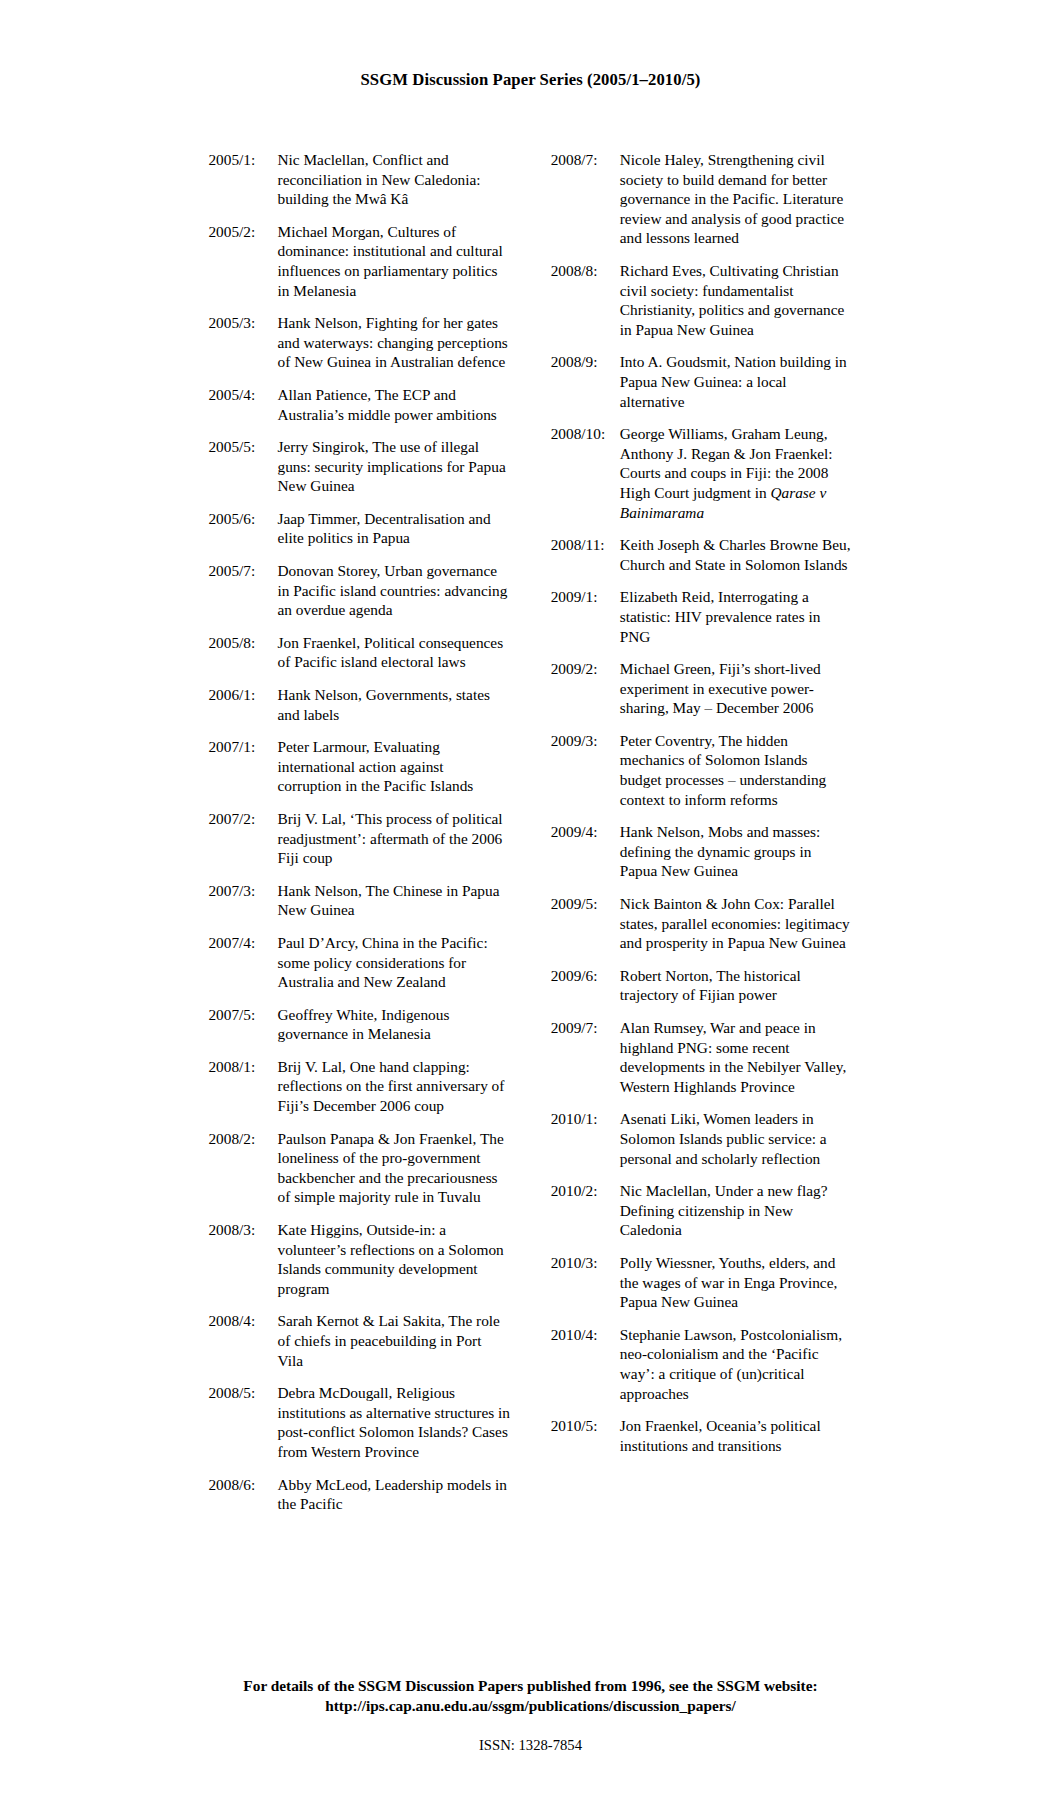SSGM Discussion Paper Series (2005/1–2010/5)
2005/1:
Nic Maclellan, Conflict and reconciliation in New Caledonia: building the Mwâ Kâ
2005/2:
Michael Morgan, Cultures of dominance: institutional and cultural influences on parliamentary politics in Melanesia
2005/3:
Hank Nelson, Fighting for her gates and waterways: changing perceptions of New Guinea in Australian defence
2005/4:
Allan Patience, The ECP and Australia’s middle power ambitions
2005/5:
Jerry Singirok, The use of illegal guns: security implications for Papua New Guinea
2005/6:
Jaap Timmer, Decentralisation and elite politics in Papua
2005/7:
Donovan Storey, Urban governance in Pacific island countries: advancing an overdue agenda
2005/8:
Jon Fraenkel, Political consequences of Pacific island electoral laws
2006/1:
Hank Nelson, Governments, states and labels
2007/1:
Peter Larmour, Evaluating international action against corruption in the Pacific Islands
2007/2:
Brij V. Lal, ‘This process of political readjustment’: aftermath of the 2006 Fiji coup
2007/3:
Hank Nelson, The Chinese in Papua New Guinea
2007/4:
Paul D’Arcy, China in the Pacific: some policy considerations for Australia and New Zealand
2007/5:
Geoffrey White, Indigenous governance in Melanesia
2008/1:
Brij V. Lal, One hand clapping: reflections on the first anniversary of Fiji’s December 2006 coup
2008/2:
Paulson Panapa & Jon Fraenkel, The loneliness of the pro-government backbencher and the precariousness of simple majority rule in Tuvalu
2008/3:
Kate Higgins, Outside-in: a volunteer’s reflections on a Solomon Islands community development program
2008/4:
Sarah Kernot & Lai Sakita, The role of chiefs in peacebuilding in Port Vila
2008/5:
Debra McDougall, Religious institutions as alternative structures in post-conflict Solomon Islands? Cases from Western Province
2008/6:
Abby McLeod, Leadership models in the Pacific
2008/7:
Nicole Haley, Strengthening civil society to build demand for better governance in the Pacific. Literature review and analysis of good practice and lessons learned
2008/8:
Richard Eves, Cultivating Christian civil society: fundamentalist Christianity, politics and governance in Papua New Guinea
2008/9:
Into A. Goudsmit, Nation building in Papua New Guinea: a local alternative
2008/10:
George Williams, Graham Leung, Anthony J. Regan & Jon Fraenkel: Courts and coups in Fiji: the 2008 High Court judgment in Qarase v Bainimarama
2008/11:
Keith Joseph & Charles Browne Beu, Church and State in Solomon Islands
2009/1:
Elizabeth Reid, Interrogating a statistic: HIV prevalence rates in PNG
2009/2:
Michael Green, Fiji’s short-lived experiment in executive power-sharing, May – December 2006
2009/3:
Peter Coventry, The hidden mechanics of Solomon Islands budget processes – understanding context to inform reforms
2009/4:
Hank Nelson, Mobs and masses: defining the dynamic groups in Papua New Guinea
2009/5:
Nick Bainton & John Cox: Parallel states, parallel economies: legitimacy and prosperity in Papua New Guinea
2009/6:
Robert Norton, The historical trajectory of Fijian power
2009/7:
Alan Rumsey, War and peace in highland PNG: some recent developments in the Nebilyer Valley, Western Highlands Province
2010/1:
Asenati Liki, Women leaders in Solomon Islands public service: a personal and scholarly reflection
2010/2:
Nic Maclellan, Under a new flag? Defining citizenship in New Caledonia
2010/3:
Polly Wiessner, Youths, elders, and the wages of war in Enga Province, Papua New Guinea
2010/4:
Stephanie Lawson, Postcolonialism, neo-colonialism and the ‘Pacific way’: a critique of (un)critical approaches
2010/5:
Jon Fraenkel, Oceania’s political institutions and transitions
For details of the SSGM Discussion Papers published from 1996, see the SSGM website:
http://ips.cap.anu.edu.au/ssgm/publications/discussion_papers/
ISSN: 1328-7854